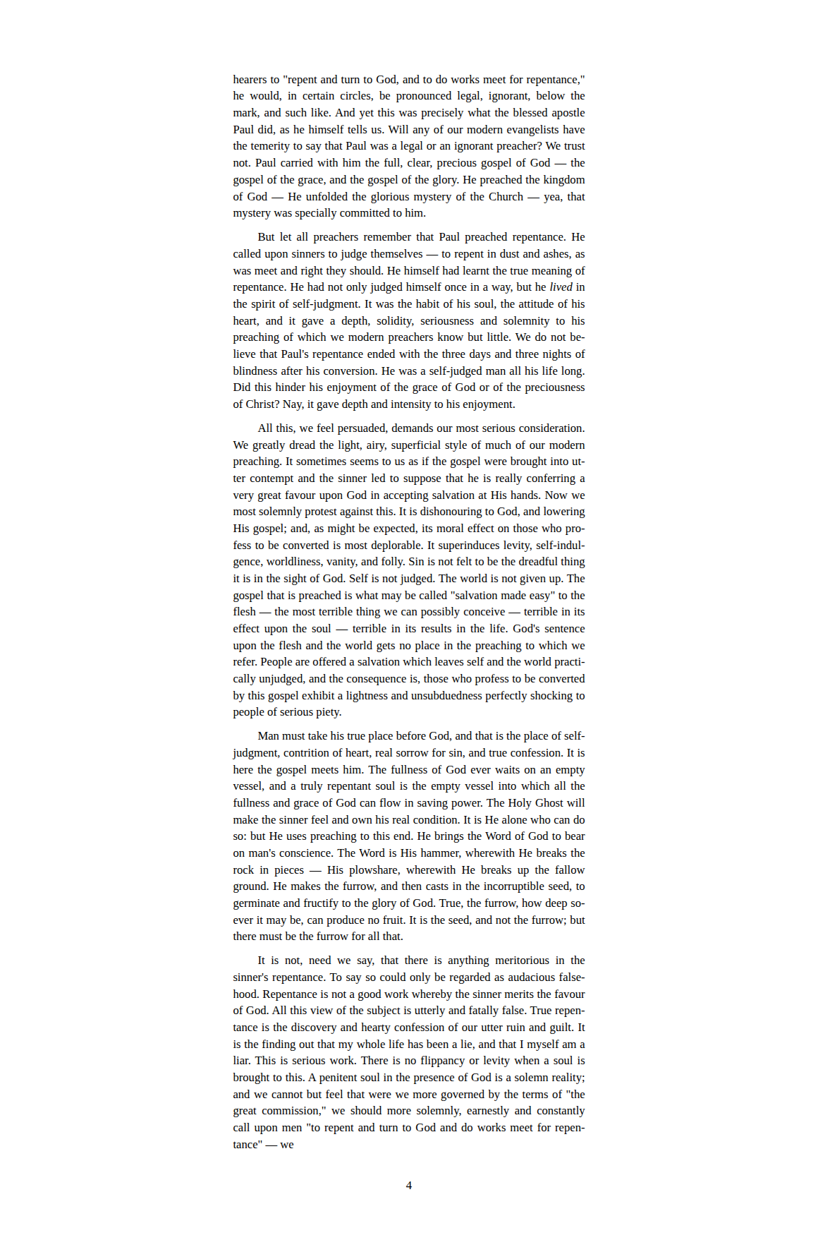hearers to "repent and turn to God, and to do works meet for repentance," he would, in certain circles, be pronounced legal, ignorant, below the mark, and such like. And yet this was precisely what the blessed apostle Paul did, as he himself tells us. Will any of our modern evangelists have the temerity to say that Paul was a legal or an ignorant preacher? We trust not. Paul carried with him the full, clear, precious gospel of God — the gospel of the grace, and the gospel of the glory. He preached the kingdom of God — He unfolded the glorious mystery of the Church — yea, that mystery was specially committed to him.
But let all preachers remember that Paul preached repentance. He called upon sinners to judge themselves — to repent in dust and ashes, as was meet and right they should. He himself had learnt the true meaning of repentance. He had not only judged himself once in a way, but he lived in the spirit of self-judgment. It was the habit of his soul, the attitude of his heart, and it gave a depth, solidity, seriousness and solemnity to his preaching of which we modern preachers know but little. We do not believe that Paul's repentance ended with the three days and three nights of blindness after his conversion. He was a self-judged man all his life long. Did this hinder his enjoyment of the grace of God or of the preciousness of Christ? Nay, it gave depth and intensity to his enjoyment.
All this, we feel persuaded, demands our most serious consideration. We greatly dread the light, airy, superficial style of much of our modern preaching. It sometimes seems to us as if the gospel were brought into utter contempt and the sinner led to suppose that he is really conferring a very great favour upon God in accepting salvation at His hands. Now we most solemnly protest against this. It is dishonouring to God, and lowering His gospel; and, as might be expected, its moral effect on those who profess to be converted is most deplorable. It superinduces levity, self-indulgence, worldliness, vanity, and folly. Sin is not felt to be the dreadful thing it is in the sight of God. Self is not judged. The world is not given up. The gospel that is preached is what may be called "salvation made easy" to the flesh — the most terrible thing we can possibly conceive — terrible in its effect upon the soul — terrible in its results in the life. God's sentence upon the flesh and the world gets no place in the preaching to which we refer. People are offered a salvation which leaves self and the world practically unjudged, and the consequence is, those who profess to be converted by this gospel exhibit a lightness and unsubduedness perfectly shocking to people of serious piety.
Man must take his true place before God, and that is the place of self-judgment, contrition of heart, real sorrow for sin, and true confession. It is here the gospel meets him. The fullness of God ever waits on an empty vessel, and a truly repentant soul is the empty vessel into which all the fullness and grace of God can flow in saving power. The Holy Ghost will make the sinner feel and own his real condition. It is He alone who can do so: but He uses preaching to this end. He brings the Word of God to bear on man's conscience. The Word is His hammer, wherewith He breaks the rock in pieces — His plowshare, wherewith He breaks up the fallow ground. He makes the furrow, and then casts in the incorruptible seed, to germinate and fructify to the glory of God. True, the furrow, how deep soever it may be, can produce no fruit. It is the seed, and not the furrow; but there must be the furrow for all that.
It is not, need we say, that there is anything meritorious in the sinner's repentance. To say so could only be regarded as audacious falsehood. Repentance is not a good work whereby the sinner merits the favour of God. All this view of the subject is utterly and fatally false. True repentance is the discovery and hearty confession of our utter ruin and guilt. It is the finding out that my whole life has been a lie, and that I myself am a liar. This is serious work. There is no flippancy or levity when a soul is brought to this. A penitent soul in the presence of God is a solemn reality; and we cannot but feel that were we more governed by the terms of "the great commission," we should more solemnly, earnestly and constantly call upon men "to repent and turn to God and do works meet for repentance" — we
4